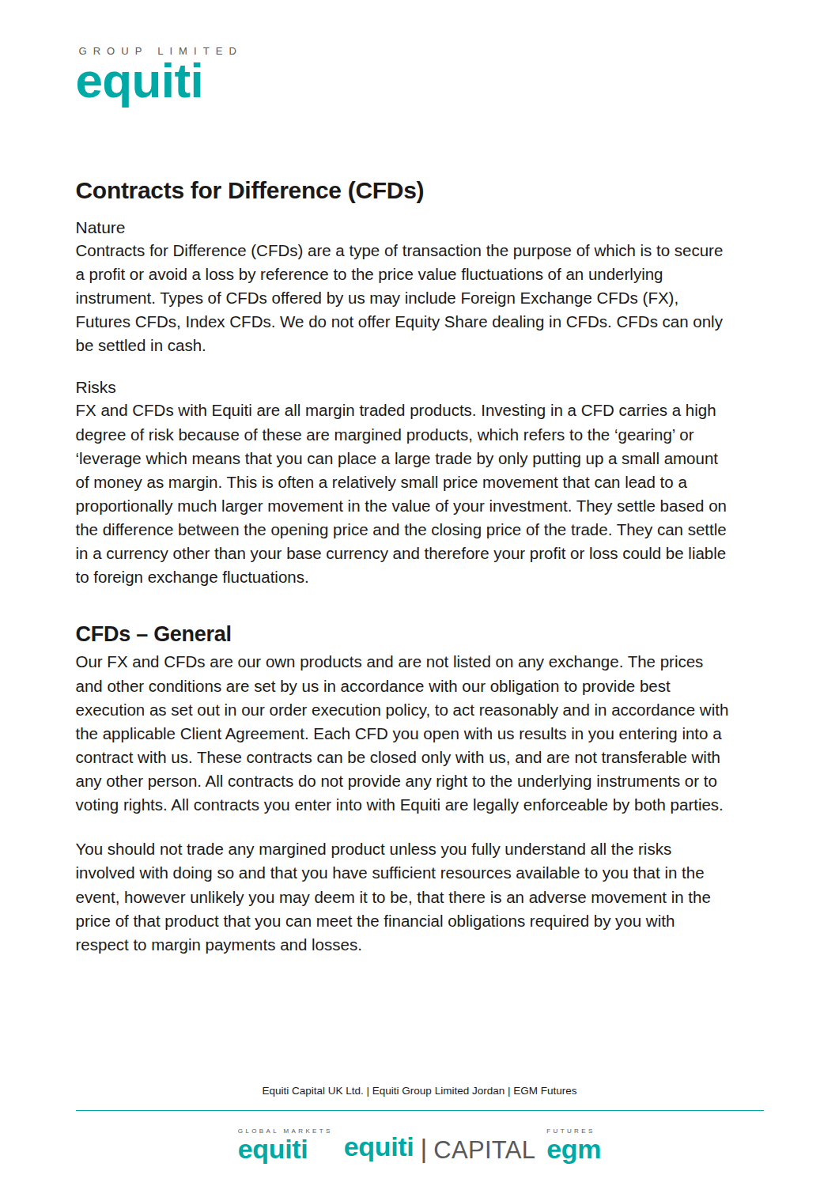Group Limited
equiti
Contracts for Difference (CFDs)
Nature
Contracts for Difference (CFDs) are a type of transaction the purpose of which is to secure a profit or avoid a loss by reference to the price value fluctuations of an underlying instrument. Types of CFDs offered by us may include Foreign Exchange CFDs (FX), Futures CFDs, Index CFDs. We do not offer Equity Share dealing in CFDs. CFDs can only be settled in cash.
Risks
FX and CFDs with Equiti are all margin traded products. Investing in a CFD carries a high degree of risk because of these are margined products, which refers to the ‘gearing’ or ‘leverage which means that you can place a large trade by only putting up a small amount of money as margin. This is often a relatively small price movement that can lead to a proportionally much larger movement in the value of your investment. They settle based on the difference between the opening price and the closing price of the trade. They can settle in a currency other than your base currency and therefore your profit or loss could be liable to foreign exchange fluctuations.
CFDs – General
Our FX and CFDs are our own products and are not listed on any exchange. The prices and other conditions are set by us in accordance with our obligation to provide best execution as set out in our order execution policy, to act reasonably and in accordance with the applicable Client Agreement. Each CFD you open with us results in you entering into a contract with us. These contracts can be closed only with us, and are not transferable with any other person. All contracts do not provide any right to the underlying instruments or to voting rights. All contracts you enter into with Equiti are legally enforceable by both parties.
You should not trade any margined product unless you fully understand all the risks involved with doing so and that you have sufficient resources available to you that in the event, however unlikely you may deem it to be, that there is an adverse movement in the price of that product that you can meet the financial obligations required by you with respect to margin payments and losses.
Equiti Capital UK Ltd. | Equiti Group Limited Jordan | EGM Futures
Global Markets equiti
equiti | CAPITAL
Futures egm